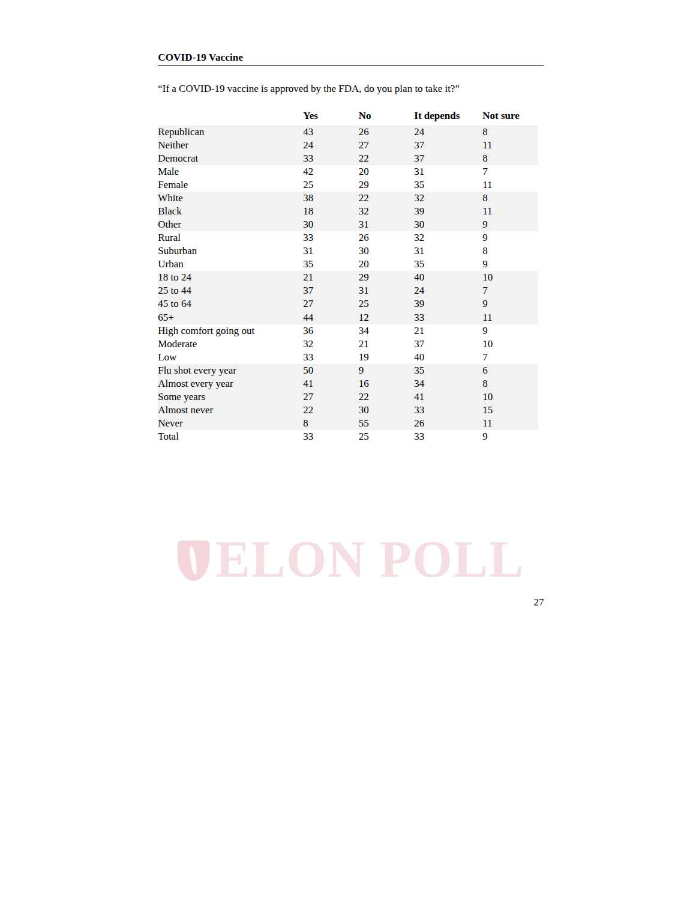COVID-19 Vaccine
“If a COVID-19 vaccine is approved by the FDA, do you plan to take it?”
| | Yes | No | It depends | Not sure |
| --- | --- | --- | --- | --- |
| Republican | 43 | 26 | 24 | 8 |
| Neither | 24 | 27 | 37 | 11 |
| Democrat | 33 | 22 | 37 | 8 |
| Male | 42 | 20 | 31 | 7 |
| Female | 25 | 29 | 35 | 11 |
| White | 38 | 22 | 32 | 8 |
| Black | 18 | 32 | 39 | 11 |
| Other | 30 | 31 | 30 | 9 |
| Rural | 33 | 26 | 32 | 9 |
| Suburban | 31 | 30 | 31 | 8 |
| Urban | 35 | 20 | 35 | 9 |
| 18 to 24 | 21 | 29 | 40 | 10 |
| 25 to 44 | 37 | 31 | 24 | 7 |
| 45 to 64 | 27 | 25 | 39 | 9 |
| 65+ | 44 | 12 | 33 | 11 |
| High comfort going out | 36 | 34 | 21 | 9 |
| Moderate | 32 | 21 | 37 | 10 |
| Low | 33 | 19 | 40 | 7 |
| Flu shot every year | 50 | 9 | 35 | 6 |
| Almost every year | 41 | 16 | 34 | 8 |
| Some years | 27 | 22 | 41 | 10 |
| Almost never | 22 | 30 | 33 | 15 |
| Never | 8 | 55 | 26 | 11 |
| Total | 33 | 25 | 33 | 9 |
ELON POLL
27